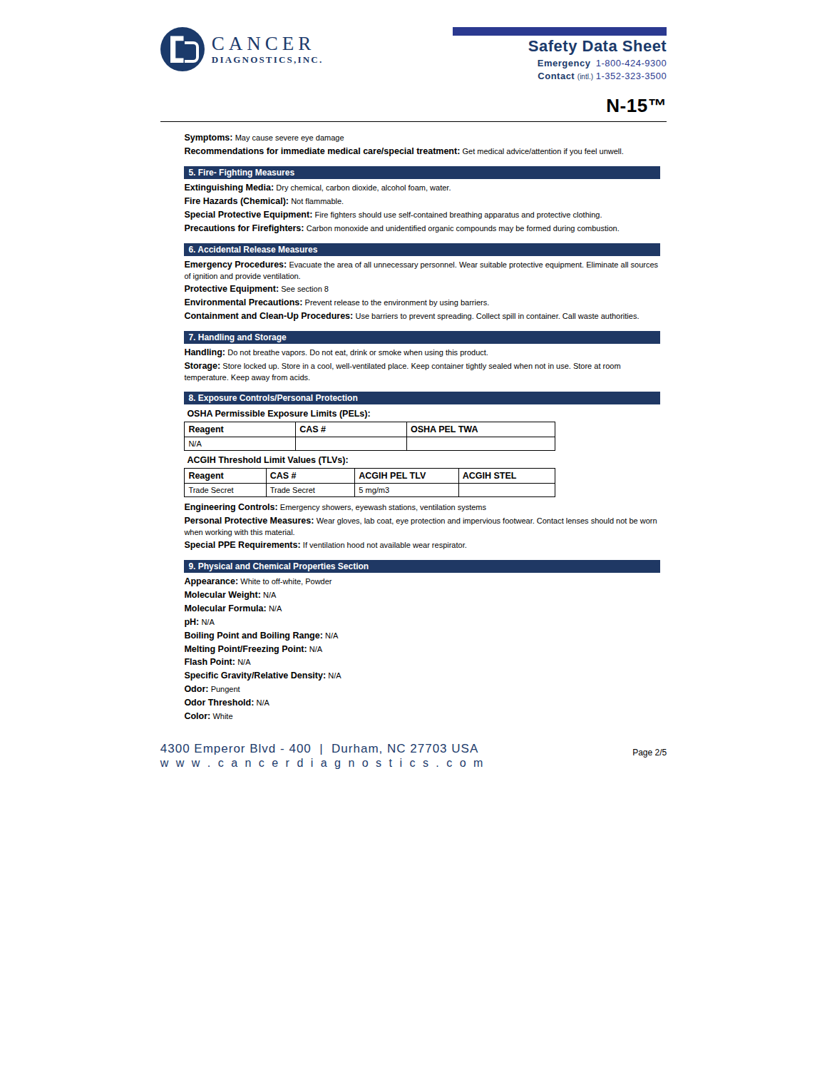CANCER
DIAGNOSTICS,INC.
Safety Data Sheet
Emergency 1-800-424-9300
Contact (intl.) 1-352-323-3500
N-15™
Symptoms: May cause severe eye damage
Recommendations for immediate medical care/special treatment: Get medical advice/attention if you feel unwell.
5. Fire- Fighting Measures
Extinguishing Media: Dry chemical, carbon dioxide, alcohol foam, water.
Fire Hazards (Chemical): Not flammable.
Special Protective Equipment: Fire fighters should use self-contained breathing apparatus and protective clothing.
Precautions for Firefighters: Carbon monoxide and unidentified organic compounds may be formed during combustion.
6. Accidental Release Measures
Emergency Procedures: Evacuate the area of all unnecessary personnel. Wear suitable protective equipment. Eliminate all sources of ignition and provide ventilation.
Protective Equipment: See section 8
Environmental Precautions: Prevent release to the environment by using barriers.
Containment and Clean-Up Procedures: Use barriers to prevent spreading. Collect spill in container. Call waste authorities.
7. Handling and Storage
Handling: Do not breathe vapors. Do not eat, drink or smoke when using this product.
Storage: Store locked up. Store in a cool, well-ventilated place. Keep container tightly sealed when not in use. Store at room temperature. Keep away from acids.
8. Exposure Controls/Personal Protection
OSHA Permissible Exposure Limits (PELs):
| Reagent | CAS # | OSHA PEL TWA |
| --- | --- | --- |
| N/A | | |
ACGIH Threshold Limit Values (TLVs):
| Reagent | CAS # | ACGIH PEL TLV | ACGIH STEL |
| --- | --- | --- | --- |
| Trade Secret | Trade Secret | 5 mg/m3 | |
Engineering Controls: Emergency showers, eyewash stations, ventilation systems
Personal Protective Measures: Wear gloves, lab coat, eye protection and impervious footwear. Contact lenses should not be worn when working with this material.
Special PPE Requirements: If ventilation hood not available wear respirator.
9. Physical and Chemical Properties Section
Appearance: White to off-white, Powder
Molecular Weight: N/A
Molecular Formula: N/A
pH: N/A
Boiling Point and Boiling Range: N/A
Melting Point/Freezing Point: N/A
Flash Point: N/A
Specific Gravity/Relative Density: N/A
Odor: Pungent
Odor Threshold: N/A
Color: White
4300 Emperor Blvd - 400 | Durham, NC 27703 USA
w w w . c a n c e r d i a g n o s t i c s . c o m
Page 2/5